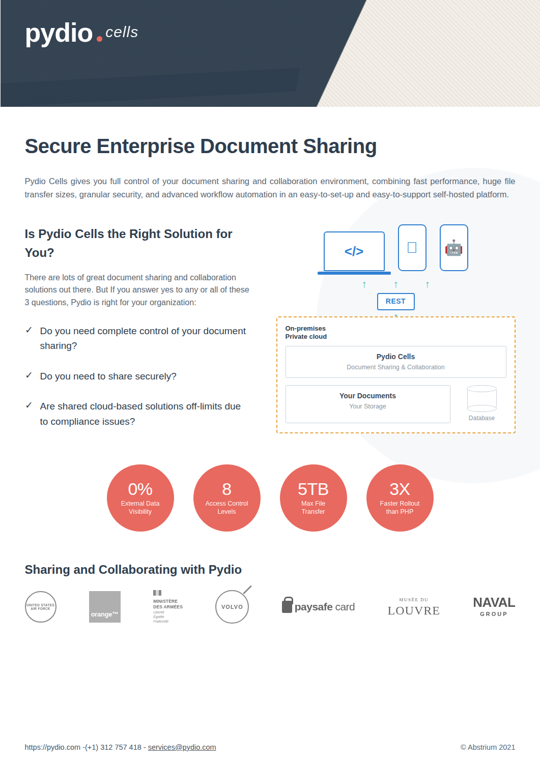pydio cells
Secure Enterprise Document Sharing
Pydio Cells gives you full control of your document sharing and collaboration environment, combining fast performance, huge file transfer sizes, granular security, and advanced workflow automation in an easy-to-set-up and easy-to-support self-hosted platform.
Is Pydio Cells the Right Solution for You?
There are lots of great document sharing and collaboration solutions out there. But If you answer yes to any or all of these 3 questions, Pydio is right for your organization:
✓Do you need complete control of your document sharing?
✓Do you need to share securely?
✓Are shared cloud-based solutions off-limits due to compliance issues?
</>

🤖
↑↑↑
REST
↑
On-premises
Private cloud
Pydio Cells
Document Sharing & Collaboration
Your Documents
Your Storage
Database
0%
External Data
Visibility
8
Access Control
Levels
5TB
Max File
Transfer
3X
Faster Rollout
than PHP
Sharing and Collaborating with Pydio
United States
Air Force
orange™
Ministère
des Armées
Liberté
Égalité
Fraternité
VOLVO
paysafecard
Musée du
Louvre
NAVAL
GROUP
https://pydio.com -(+1) 312 757 418 - services@pydio.com
© Abstrium 2021